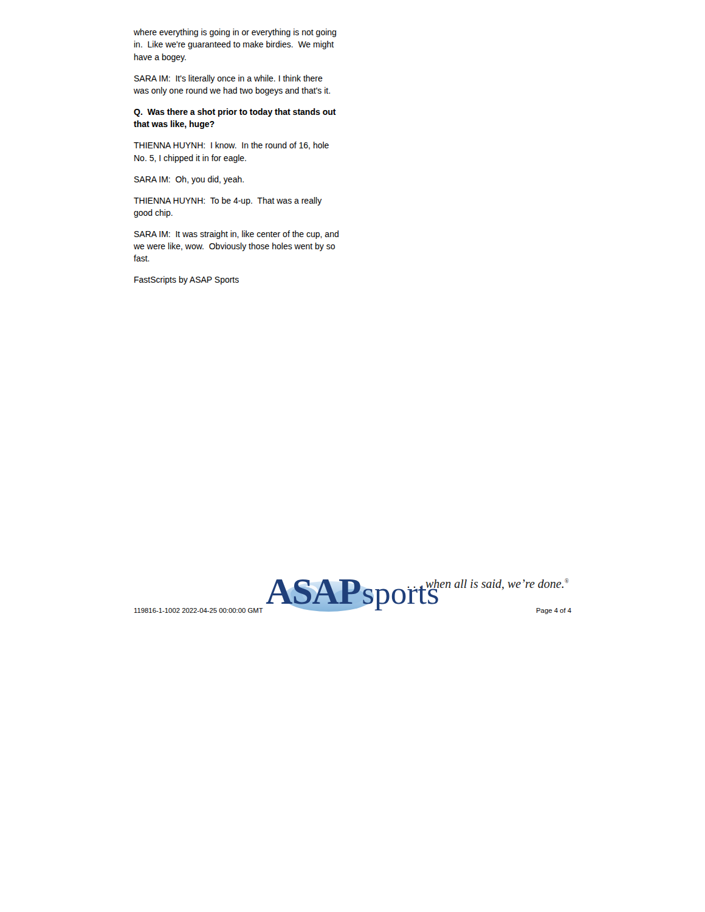where everything is going in or everything is not going in. Like we're guaranteed to make birdies. We might have a bogey.
SARA IM: It's literally once in a while. I think there was only one round we had two bogeys and that's it.
Q. Was there a shot prior to today that stands out that was like, huge?
THIENNA HUYNH: I know. In the round of 16, hole No. 5, I chipped it in for eagle.
SARA IM: Oh, you did, yeah.
THIENNA HUYNH: To be 4-up. That was a really good chip.
SARA IM: It was straight in, like center of the cup, and we were like, wow. Obviously those holes went by so fast.
FastScripts by ASAP Sports
ASAP sports . . . when all is said, we’re done.®
119816-1-1002 2022-04-25 00:00:00 GMT Page 4 of 4